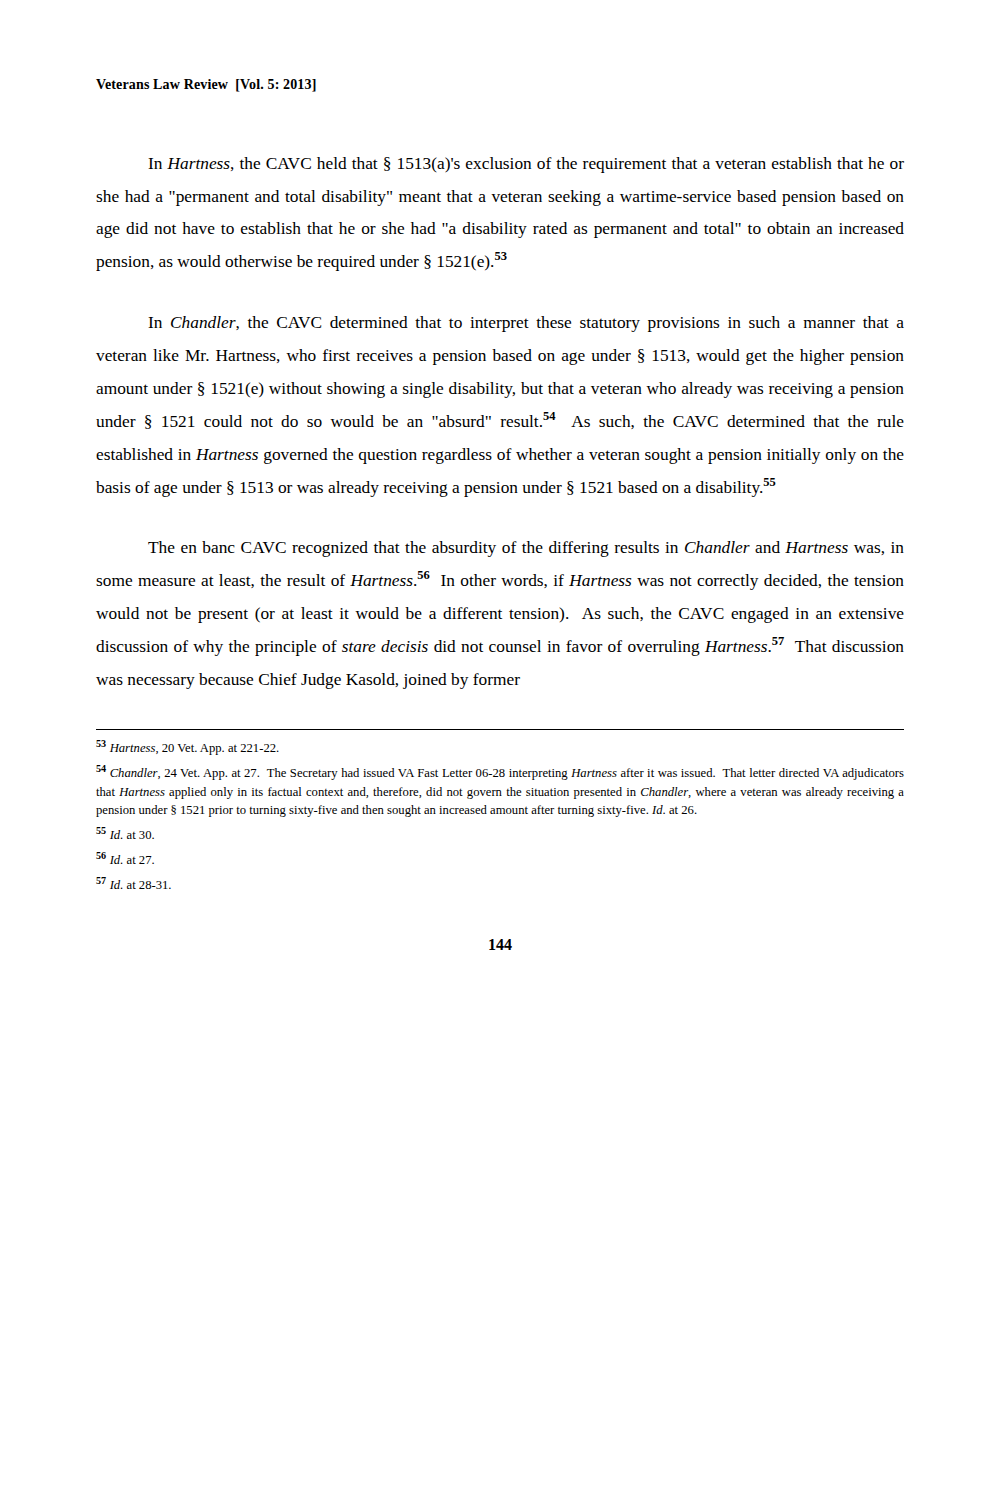Veterans Law Review [Vol. 5: 2013]
In Hartness, the CAVC held that § 1513(a)'s exclusion of the requirement that a veteran establish that he or she had a "permanent and total disability" meant that a veteran seeking a wartime-service based pension based on age did not have to establish that he or she had "a disability rated as permanent and total" to obtain an increased pension, as would otherwise be required under § 1521(e).53
In Chandler, the CAVC determined that to interpret these statutory provisions in such a manner that a veteran like Mr. Hartness, who first receives a pension based on age under § 1513, would get the higher pension amount under § 1521(e) without showing a single disability, but that a veteran who already was receiving a pension under § 1521 could not do so would be an "absurd" result.54 As such, the CAVC determined that the rule established in Hartness governed the question regardless of whether a veteran sought a pension initially only on the basis of age under § 1513 or was already receiving a pension under § 1521 based on a disability.55
The en banc CAVC recognized that the absurdity of the differing results in Chandler and Hartness was, in some measure at least, the result of Hartness.56 In other words, if Hartness was not correctly decided, the tension would not be present (or at least it would be a different tension). As such, the CAVC engaged in an extensive discussion of why the principle of stare decisis did not counsel in favor of overruling Hartness.57 That discussion was necessary because Chief Judge Kasold, joined by former
53 Hartness, 20 Vet. App. at 221-22.
54 Chandler, 24 Vet. App. at 27. The Secretary had issued VA Fast Letter 06-28 interpreting Hartness after it was issued. That letter directed VA adjudicators that Hartness applied only in its factual context and, therefore, did not govern the situation presented in Chandler, where a veteran was already receiving a pension under § 1521 prior to turning sixty-five and then sought an increased amount after turning sixty-five. Id. at 26.
55 Id. at 30.
56 Id. at 27.
57 Id. at 28-31.
144